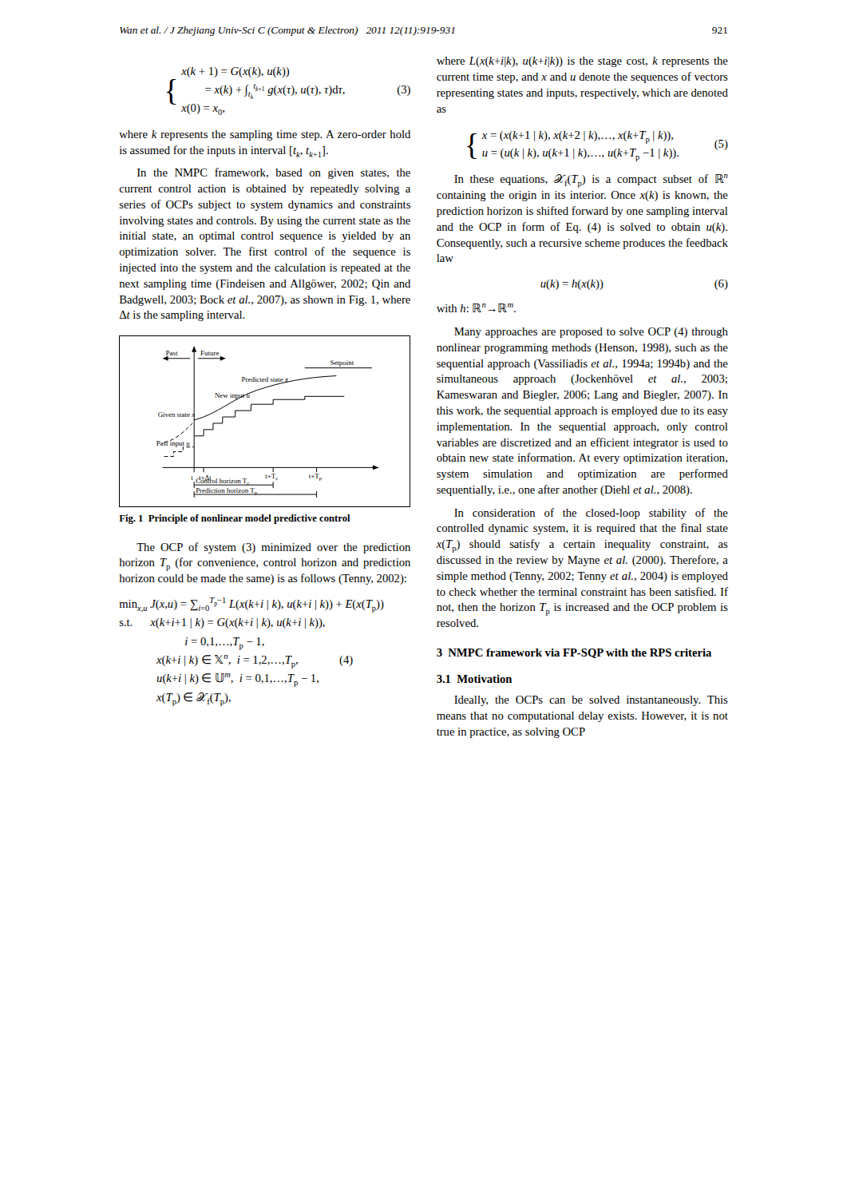Wan et al. / J Zhejiang Univ-Sci C (Comput & Electron) 2011 12(11):919-931 921
{
x(k + 1) = G(x(k), u(k))
= x(k) + ∫tktk+1 g(x(τ), u(τ), τ)dτ,
x(0) = x0,
(3)
where k represents the sampling time step. A zero-order hold is assumed for the inputs in interval [tk, tk+1].
In the NMPC framework, based on given states, the current control action is obtained by repeatedly solving a series of OCPs subject to system dynamics and constraints involving states and controls. By using the current state as the initial state, an optimal control sequence is yielded by an optimization solver. The first control of the sequence is injected into the system and the calculation is repeated at the next sampling time (Findeisen and Allgöwer, 2002; Qin and Badgwell, 2003; Bock et al., 2007), as shown in Fig. 1, where Δt is the sampling interval.
Past Future Setpoint Predicted state x̄ Given state x New input ū Past input u t t+Δt t+Tc t+Tp Control horizon Tc Prediction horizon Tp
Fig. 1 Principle of nonlinear model predictive control
The OCP of system (3) minimized over the prediction horizon Tp (for convenience, control horizon and prediction horizon could be made the same) is as follows (Tenny, 2002):
minx,u J(x,u) = ∑i=0Tp−1 L(x(k+i | k), u(k+i | k)) + E(x(Tp)) s.t. x(k+i+1 | k) = G(x(k+i | k), u(k+i | k)), i = 0,1,…,Tp − 1, x(k+i | k) ∈ 𝕏n, i = 1,2,…,Tp, (4) u(k+i | k) ∈ 𝕌m, i = 0,1,…,Tp − 1, x(Tp) ∈ 𝒳f(Tp),
where L(x(k+i|k), u(k+i|k)) is the stage cost, k represents the current time step, and x and u denote the sequences of vectors representing states and inputs, respectively, which are denoted as
{
x = (x(k+1 | k), x(k+2 | k),…, x(k+Tp | k)),
u = (u(k | k), u(k+1 | k),…, u(k+Tp −1 | k)).
(5)
In these equations, 𝒳f(Tp) is a compact subset of ℝn containing the origin in its interior. Once x(k) is known, the prediction horizon is shifted forward by one sampling interval and the OCP in form of Eq. (4) is solved to obtain u(k). Consequently, such a recursive scheme produces the feedback law
u(k) = h(x(k)) (6)
with h: ℝn→ℝm.
Many approaches are proposed to solve OCP (4) through nonlinear programming methods (Henson, 1998), such as the sequential approach (Vassiliadis et al., 1994a; 1994b) and the simultaneous approach (Jockenhövel et al., 2003; Kameswaran and Biegler, 2006; Lang and Biegler, 2007). In this work, the sequential approach is employed due to its easy implementation. In the sequential approach, only control variables are discretized and an efficient integrator is used to obtain new state information. At every optimization iteration, system simulation and optimization are performed sequentially, i.e., one after another (Diehl et al., 2008).
In consideration of the closed-loop stability of the controlled dynamic system, it is required that the final state x(Tp) should satisfy a certain inequality constraint, as discussed in the review by Mayne et al. (2000). Therefore, a simple method (Tenny, 2002; Tenny et al., 2004) is employed to check whether the terminal constraint has been satisfied. If not, then the horizon Tp is increased and the OCP problem is resolved.
3 NMPC framework via FP-SQP with the RPS criteria
3.1 Motivation
Ideally, the OCPs can be solved instantaneously. This means that no computational delay exists. However, it is not true in practice, as solving OCP